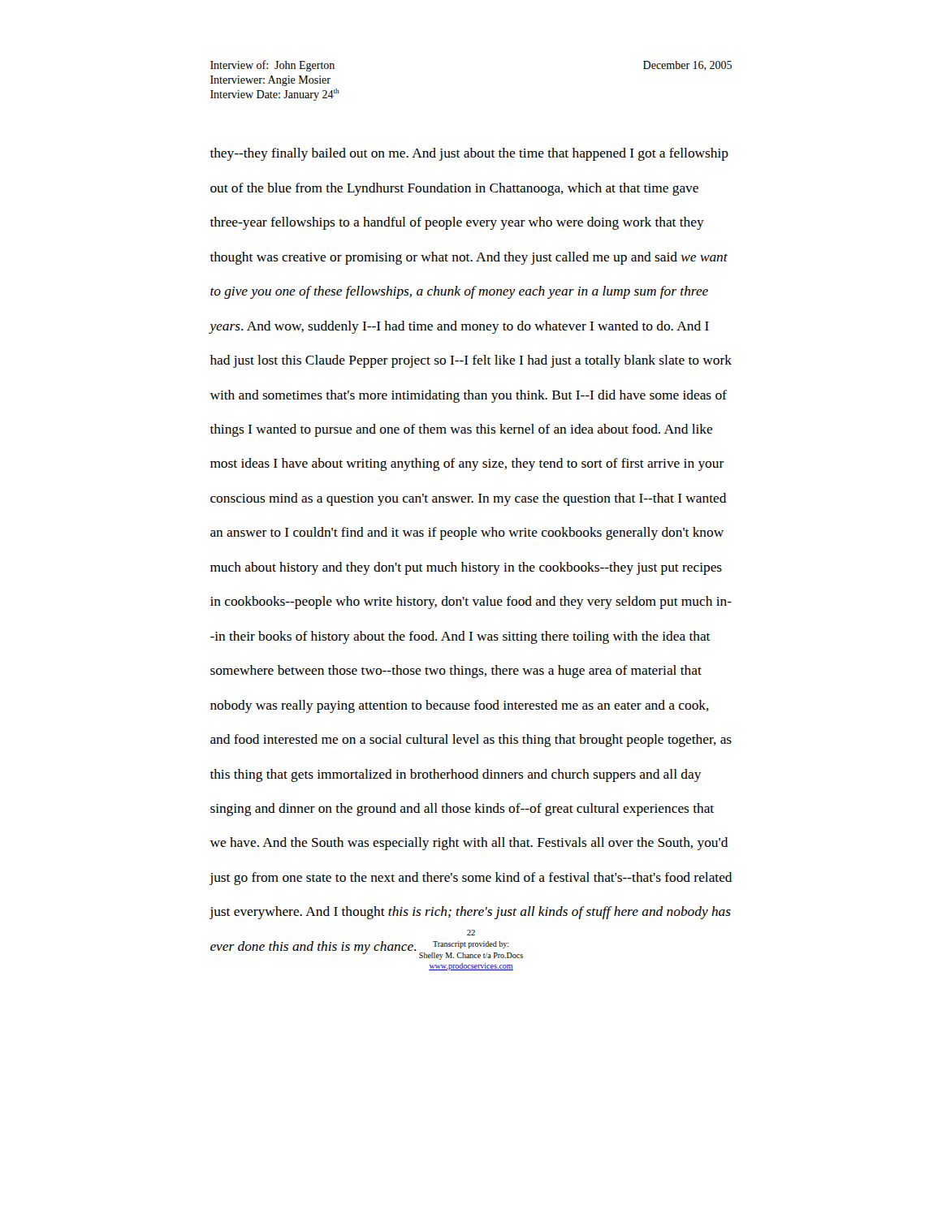Interview of: John Egerton
Interviewer: Angie Mosier
Interview Date: January 24th
December 16, 2005
they--they finally bailed out on me. And just about the time that happened I got a fellowship out of the blue from the Lyndhurst Foundation in Chattanooga, which at that time gave three-year fellowships to a handful of people every year who were doing work that they thought was creative or promising or what not. And they just called me up and said we want to give you one of these fellowships, a chunk of money each year in a lump sum for three years. And wow, suddenly I--I had time and money to do whatever I wanted to do. And I had just lost this Claude Pepper project so I--I felt like I had just a totally blank slate to work with and sometimes that's more intimidating than you think. But I--I did have some ideas of things I wanted to pursue and one of them was this kernel of an idea about food. And like most ideas I have about writing anything of any size, they tend to sort of first arrive in your conscious mind as a question you can't answer. In my case the question that I--that I wanted an answer to I couldn't find and it was if people who write cookbooks generally don't know much about history and they don't put much history in the cookbooks--they just put recipes in cookbooks--people who write history, don't value food and they very seldom put much in--in their books of history about the food. And I was sitting there toiling with the idea that somewhere between those two--those two things, there was a huge area of material that nobody was really paying attention to because food interested me as an eater and a cook, and food interested me on a social cultural level as this thing that brought people together, as this thing that gets immortalized in brotherhood dinners and church suppers and all day singing and dinner on the ground and all those kinds of--of great cultural experiences that we have. And the South was especially right with all that. Festivals all over the South, you'd just go from one state to the next and there's some kind of a festival that's--that's food related just everywhere. And I thought this is rich; there's just all kinds of stuff here and nobody has ever done this and this is my chance.
22
Transcript provided by:
Shelley M. Chance t/a Pro.Docs
www.prodocservices.com